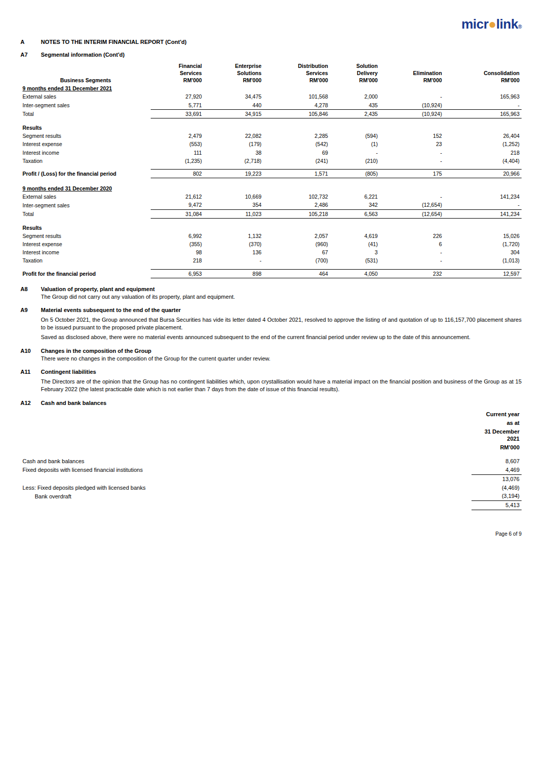micr●link®
A
NOTES TO THE INTERIM FINANCIAL REPORT (Cont'd)
A7
Segmental information (Cont'd)
| Business Segments | Financial Services RM'000 | Enterprise Solutions RM'000 | Distribution Services RM'000 | Solution Delivery RM'000 | Elimination RM'000 | Consolidation RM'000 |
| --- | --- | --- | --- | --- | --- | --- |
| 9 months ended 31 December 2021 | |
| External sales | 27,920 | 34,475 | 101,568 | 2,000 | - | 165,963 |
| Inter-segment sales | 5,771 | 440 | 4,278 | 435 | (10,924) | - |
| Total | 33,691 | 34,915 | 105,846 | 2,435 | (10,924) | 165,963 |
| Results | |
| Segment results | 2,479 | 22,082 | 2,285 | (594) | 152 | 26,404 |
| Interest expense | (553) | (179) | (542) | (1) | 23 | (1,252) |
| Interest income | 111 | 38 | 69 | - | - | 218 |
| Taxation | (1,235) | (2,718) | (241) | (210) | - | (4,404) |
| Profit / (Loss) for the financial period | 802 | 19,223 | 1,571 | (805) | 175 | 20,966 |
| 9 months ended 31 December 2020 | |
| External sales | 21,612 | 10,669 | 102,732 | 6,221 | - | 141,234 |
| Inter-segment sales | 9,472 | 354 | 2,486 | 342 | (12,654) | - |
| Total | 31,084 | 11,023 | 105,218 | 6,563 | (12,654) | 141,234 |
| Results | |
| Segment results | 6,992 | 1,132 | 2,057 | 4,619 | 226 | 15,026 |
| Interest expense | (355) | (370) | (960) | (41) | 6 | (1,720) |
| Interest income | 98 | 136 | 67 | 3 | - | 304 |
| Taxation | 218 | - | (700) | (531) | - | (1,013) |
| Profit for the financial period | 6,953 | 898 | 464 | 4,050 | 232 | 12,597 |
A8
Valuation of property, plant and equipment
The Group did not carry out any valuation of its property, plant and equipment.
A9
Material events subsequent to the end of the quarter
On 5 October 2021, the Group announced that Bursa Securities has vide its letter dated 4 October 2021, resolved to approve the listing of and quotation of up to 116,157,700 placement shares to be issued pursuant to the proposed private placement.
Saved as disclosed above, there were no material events announced subsequent to the end of the current financial period under review up to the date of this announcement.
A10
Changes in the composition of the Group
There were no changes in the composition of the Group for the current quarter under review.
A11
Contingent liabilities
The Directors are of the opinion that the Group has no contingent liabilities which, upon crystallisation would have a material impact on the financial position and business of the Group as at 15 February 2022 (the latest practicable date which is not earlier than 7 days from the date of issue of this financial results).
A12
Cash and bank balances
| | Current year |
| | as at |
| | 31 December 2021 |
| | RM'000 |
| Cash and bank balances | 8,607 |
| Fixed deposits with licensed financial institutions | 4,469 |
| | 13,076 |
| Less: Fixed deposits pledged with licensed banks | (4,469) |
| Bank overdraft | (3,194) |
| | 5,413 |
Page 6 of 9